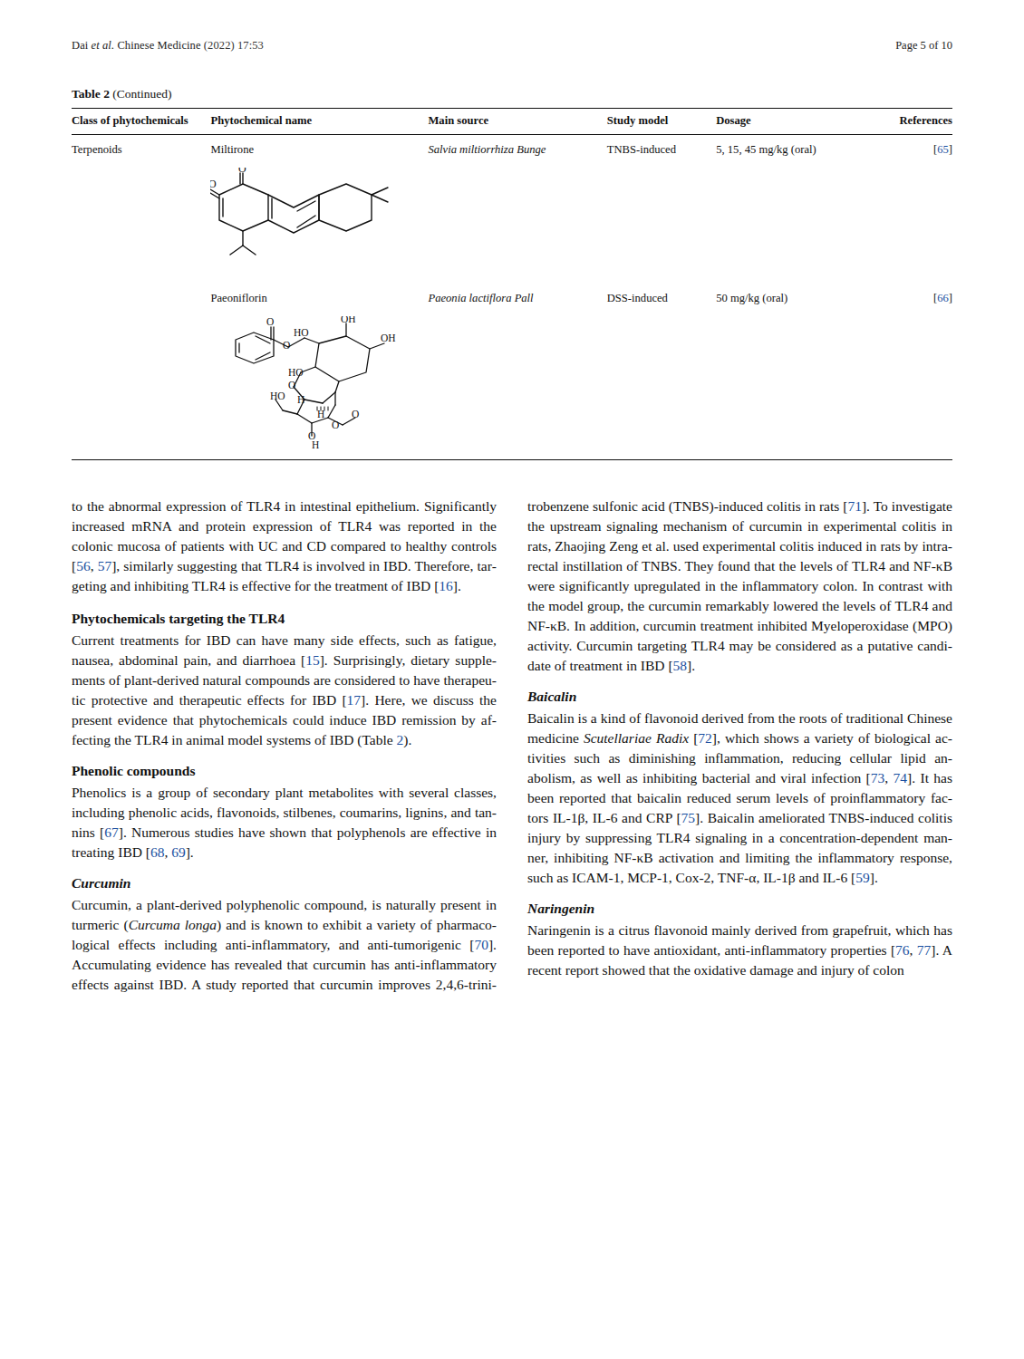Dai et al. Chinese Medicine (2022) 17:53
Page 5 of 10
Table 2 (Continued)
| Class of phytochemicals | Phytochemical name | Main source | Study model | Dosage | References |
| --- | --- | --- | --- | --- | --- |
| Terpenoids | Miltirone O O | Salvia miltiorrhiza Bunge | TNBS-induced | 5, 15, 45 mg/kg (oral) | [ 65 ] |
| | Paeoniflorin OH OH HO HO O O HO O O O O H H H | Paeonia lactiflora Pall | DSS-induced | 50 mg/kg (oral) | [ 66 ] |
to the abnormal expression of TLR4 in intestinal epithelium. Significantly increased mRNA and protein expression of TLR4 was reported in the colonic mucosa of patients with UC and CD compared to healthy controls [56, 57], similarly suggesting that TLR4 is involved in IBD. Therefore, targeting and inhibiting TLR4 is effective for the treatment of IBD [16].
Phytochemicals targeting the TLR4
Current treatments for IBD can have many side effects, such as fatigue, nausea, abdominal pain, and diarrhoea [15]. Surprisingly, dietary supplements of plant-derived natural compounds are considered to have therapeutic protective and therapeutic effects for IBD [17]. Here, we discuss the present evidence that phytochemicals could induce IBD remission by affecting the TLR4 in animal model systems of IBD (Table 2).
Phenolic compounds
Phenolics is a group of secondary plant metabolites with several classes, including phenolic acids, flavonoids, stilbenes, coumarins, lignins, and tannins [67]. Numerous studies have shown that polyphenols are effective in treating IBD [68, 69].
Curcumin
Curcumin, a plant-derived polyphenolic compound, is naturally present in turmeric (Curcuma longa) and is known to exhibit a variety of pharmacological effects including anti-inflammatory, and anti-tumorigenic [70]. Accumulating evidence has revealed that curcumin has anti-inflammatory effects against IBD. A study reported that curcumin improves 2,4,6-trinitrobenzene sulfonic acid (TNBS)-induced colitis in rats [71]. To investigate the upstream signaling mechanism of curcumin in experimental colitis in rats, Zhaojing Zeng et al. used experimental colitis induced in rats by intra-rectal instillation of TNBS. They found that the levels of TLR4 and NF-κB were significantly upregulated in the inflammatory colon. In contrast with the model group, the curcumin remarkably lowered the levels of TLR4 and NF-κB. In addition, curcumin treatment inhibited Myeloperoxidase (MPO) activity. Curcumin targeting TLR4 may be considered as a putative candidate of treatment in IBD [58].
Baicalin
Baicalin is a kind of flavonoid derived from the roots of traditional Chinese medicine Scutellariae Radix [72], which shows a variety of biological activities such as diminishing inflammation, reducing cellular lipid anabolism, as well as inhibiting bacterial and viral infection [73, 74]. It has been reported that baicalin reduced serum levels of proinflammatory factors IL-1β, IL-6 and CRP [75]. Baicalin ameliorated TNBS-induced colitis injury by suppressing TLR4 signaling in a concentration-dependent manner, inhibiting NF-κB activation and limiting the inflammatory response, such as ICAM-1, MCP-1, Cox-2, TNF-α, IL-1β and IL-6 [59].
Naringenin
Naringenin is a citrus flavonoid mainly derived from grapefruit, which has been reported to have antioxidant, anti-inflammatory properties [76, 77]. A recent report showed that the oxidative damage and injury of colon